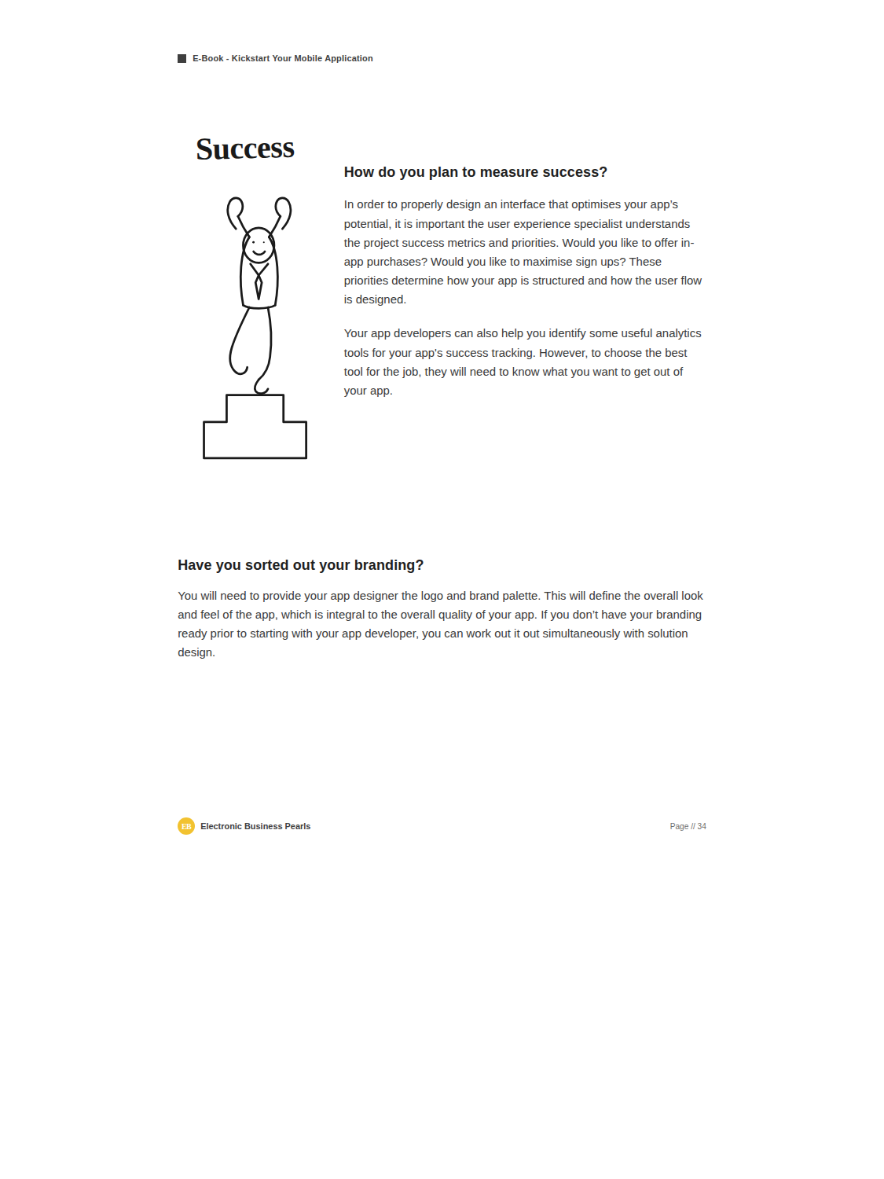E-Book - Kickstart Your Mobile Application
Success
How do you plan to measure success?
In order to properly design an interface that optimises your app’s potential, it is important the user experience specialist understands the project success metrics and priorities. Would you like to offer in-app purchases? Would you like to maximise sign ups? These priorities determine how your app is structured and how the user flow is designed.
Your app developers can also help you identify some useful analytics tools for your app's success tracking. However, to choose the best tool for the job, they will need to know what you want to get out of your app.
Have you sorted out your branding?
You will need to provide your app designer the logo and brand palette. This will define the overall look and feel of the app, which is integral to the overall quality of your app. If you don’t have your branding ready prior to starting with your app developer, you can work out it out simultaneously with solution design.
EB Electronic Business Pearls
Page // 34